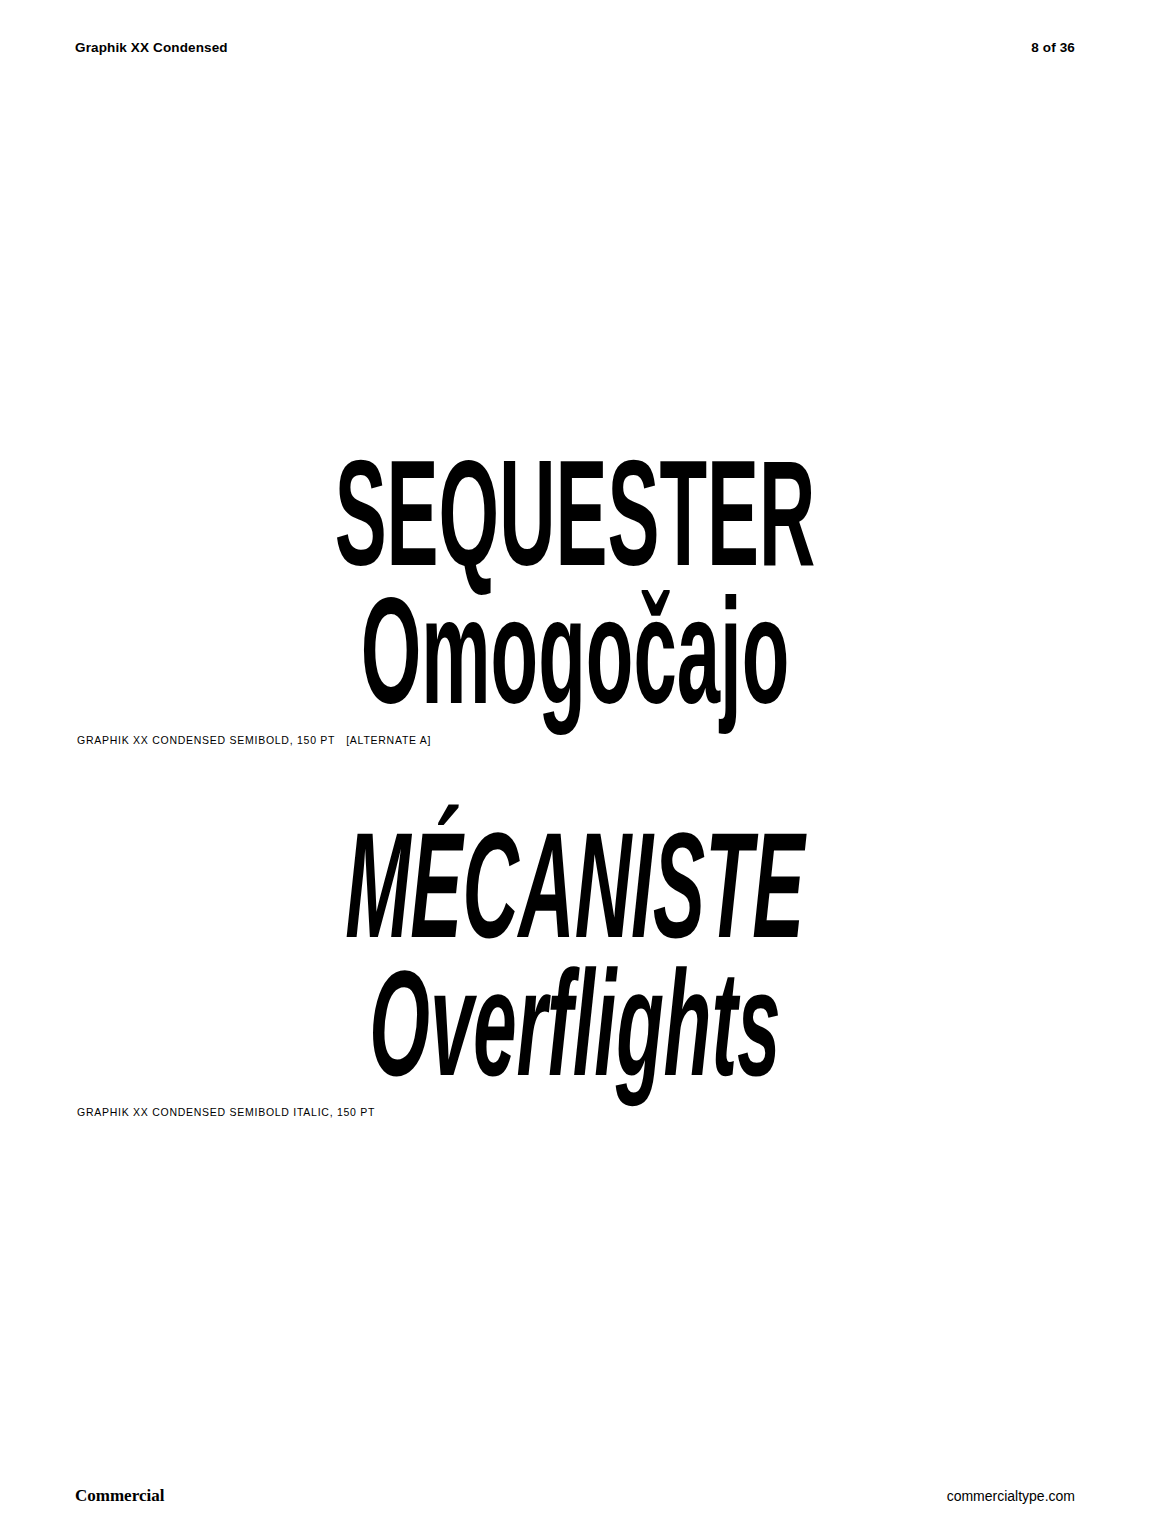Graphik XX Condensed 8 of 36
Sequester
Omogočajo
Graphik XX Condensed Semibold, 150 pt [alternate a]
Mécaniste
Overflights
Graphik XX Condensed Semibold Italic, 150 pt
Commercial commercialtype.com